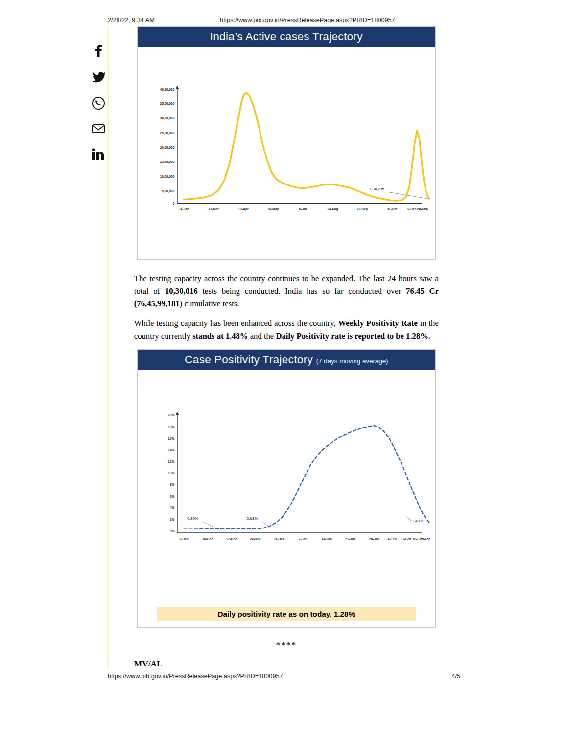2/28/22, 9:34 AM https://www.pib.gov.in/PressReleasePage.aspx?PRID=1800957
India’s Active cases Trajectory
40,00,000 35,00,000 30,00,000 25,00,000 20,00,000 15,00,000 10,00,000 5,00,000 0 31-Jan 11-Mar 19-Apr 28-May 6-Jul 14-Aug 22-Sep 31-Oct 9-Dec 17-Jan 25-Feb 1,34,235
The testing capacity across the country continues to be expanded. The last 24 hours saw a total of 10,30,016 tests being conducted. India has so far conducted over 76.45 Cr (76,45,99,181) cumulative tests.
While testing capacity has been enhanced across the country, Weekly Positivity Rate in the country currently stands at 1.48% and the Daily Positivity rate is reported to be 1.28%.
Case Positivity Trajectory (7 days moving average)
20% 18% 16% 14% 12% 10% 8% 6% 4% 2% 0% 3-Dec 10-Dec 17-Dec 24-Dec 31-Dec 7-Jan 14-Jan 21-Jan 28-Jan 4-Feb 11-Feb 18-Feb 25-Feb 0.80% 0.68% 1.48%
Daily positivity rate as on today, 1.28%
****
MV/AL
https://www.pib.gov.in/PressReleasePage.aspx?PRID=1800957 4/5